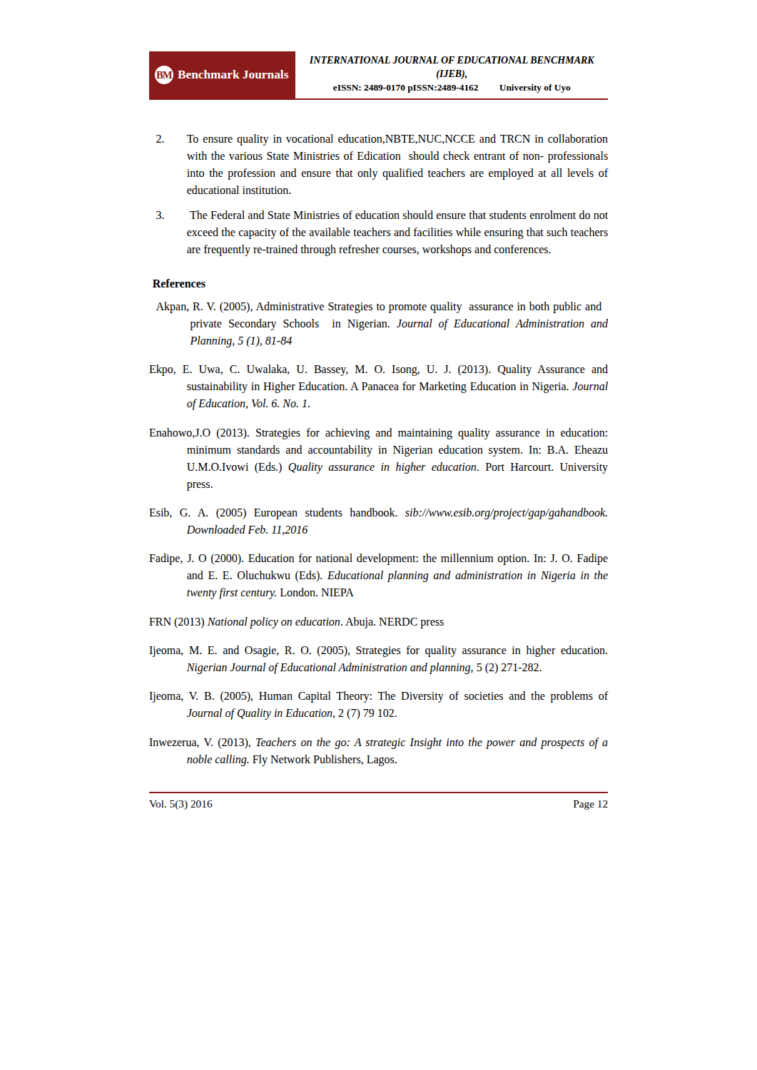BM
Benchmark Journals
INTERNATIONAL JOURNAL OF EDUCATIONAL BENCHMARK (IJEB), eISSN: 2489-0170 pISSN:2489-4162 University of Uyo
2. To ensure quality in vocational education,NBTE,NUC,NCCE and TRCN in collaboration with the various State Ministries of Edication should check entrant of non- professionals into the profession and ensure that only qualified teachers are employed at all levels of educational institution.
3. The Federal and State Ministries of education should ensure that students enrolment do not exceed the capacity of the available teachers and facilities while ensuring that such teachers are frequently re-trained through refresher courses, workshops and conferences.
References
Akpan, R. V. (2005), Administrative Strategies to promote quality assurance in both public and private Secondary Schools in Nigerian. Journal of Educational Administration and Planning, 5 (1), 81-84
Ekpo, E. Uwa, C. Uwalaka, U. Bassey, M. O. Isong, U. J. (2013). Quality Assurance and sustainability in Higher Education. A Panacea for Marketing Education in Nigeria. Journal of Education, Vol. 6. No. 1.
Enahowo,J.O (2013). Strategies for achieving and maintaining quality assurance in education: minimum standards and accountability in Nigerian education system. In: B.A. Eheazu U.M.O.Ivowi (Eds.) Quality assurance in higher education. Port Harcourt. University press.
Esib, G. A. (2005) European students handbook. sib://www.esib.org/project/gap/gahandbook. Downloaded Feb. 11,2016
Fadipe, J. O (2000). Education for national development: the millennium option. In: J. O. Fadipe and E. E. Oluchukwu (Eds). Educational planning and administration in Nigeria in the twenty first century. London. NIEPA
FRN (2013) National policy on education. Abuja. NERDC press
Ijeoma, M. E. and Osagie, R. O. (2005), Strategies for quality assurance in higher education. Nigerian Journal of Educational Administration and planning, 5 (2) 271-282.
Ijeoma, V. B. (2005), Human Capital Theory: The Diversity of societies and the problems of Journal of Quality in Education, 2 (7) 79 102.
Inwezerua, V. (2013), Teachers on the go: A strategic Insight into the power and prospects of a noble calling. Fly Network Publishers, Lagos.
Vol. 5(3) 2016
Page 12